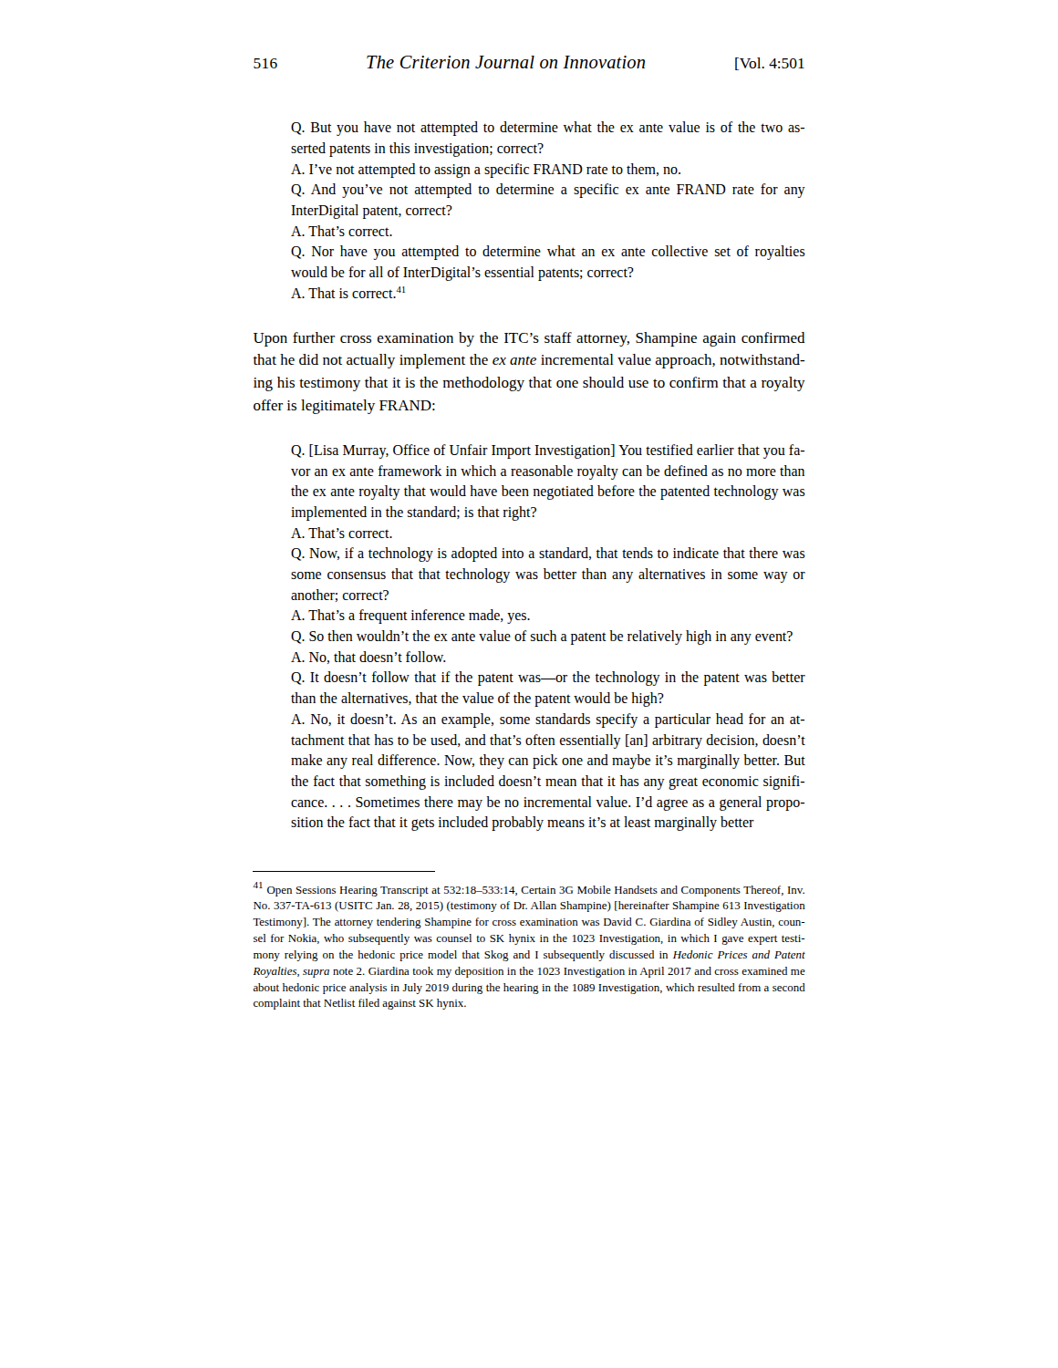516 The Criterion Journal on Innovation [Vol. 4:501
Q. But you have not attempted to determine what the ex ante value is of the two asserted patents in this investigation; correct?
A. I’ve not attempted to assign a specific FRAND rate to them, no.
Q. And you’ve not attempted to determine a specific ex ante FRAND rate for any InterDigital patent, correct?
A. That’s correct.
Q. Nor have you attempted to determine what an ex ante collective set of royalties would be for all of InterDigital’s essential patents; correct?
A. That is correct.41
Upon further cross examination by the ITC’s staff attorney, Shampine again confirmed that he did not actually implement the ex ante incremental value approach, notwithstanding his testimony that it is the methodology that one should use to confirm that a royalty offer is legitimately FRAND:
Q. [Lisa Murray, Office of Unfair Import Investigation] You testified earlier that you favor an ex ante framework in which a reasonable royalty can be defined as no more than the ex ante royalty that would have been negotiated before the patented technology was implemented in the standard; is that right?
A. That’s correct.
Q. Now, if a technology is adopted into a standard, that tends to indicate that there was some consensus that that technology was better than any alternatives in some way or another; correct?
A. That’s a frequent inference made, yes.
Q. So then wouldn’t the ex ante value of such a patent be relatively high in any event?
A. No, that doesn’t follow.
Q. It doesn’t follow that if the patent was—or the technology in the patent was better than the alternatives, that the value of the patent would be high?
A. No, it doesn’t. As an example, some standards specify a particular head for an attachment that has to be used, and that’s often essentially [an] arbitrary decision, doesn’t make any real difference. Now, they can pick one and maybe it’s marginally better. But the fact that something is included doesn’t mean that it has any great economic significance. . . . Sometimes there may be no incremental value. I’d agree as a general proposition the fact that it gets included probably means it’s at least marginally better
41 Open Sessions Hearing Transcript at 532:18–533:14, Certain 3G Mobile Handsets and Components Thereof, Inv. No. 337-TA-613 (USITC Jan. 28, 2015) (testimony of Dr. Allan Shampine) [hereinafter Shampine 613 Investigation Testimony]. The attorney tendering Shampine for cross examination was David C. Giardina of Sidley Austin, counsel for Nokia, who subsequently was counsel to SK hynix in the 1023 Investigation, in which I gave expert testimony relying on the hedonic price model that Skog and I subsequently discussed in Hedonic Prices and Patent Royalties, supra note 2. Giardina took my deposition in the 1023 Investigation in April 2017 and cross examined me about hedonic price analysis in July 2019 during the hearing in the 1089 Investigation, which resulted from a second complaint that Netlist filed against SK hynix.